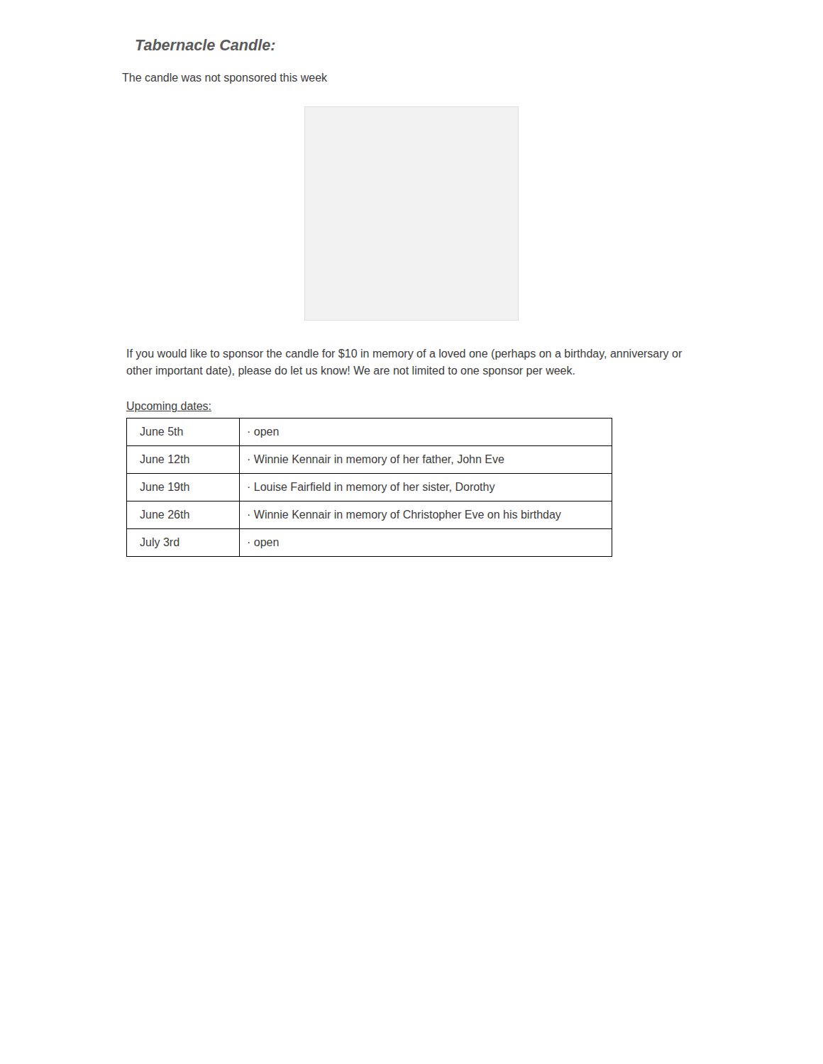Tabernacle Candle:
The candle was not sponsored this week
If you would like to sponsor the candle for $10 in memory of a loved one (perhaps on a birthday, anniversary or other important date), please do let us know! We are not limited to one sponsor per week.
Upcoming dates:
| June 5th | · open |
| June 12th | · Winnie Kennair in memory of her father, John Eve |
| June 19th | · Louise Fairfield in memory of her sister, Dorothy |
| June 26th | · Winnie Kennair in memory of Christopher Eve on his birthday |
| July 3rd | · open |